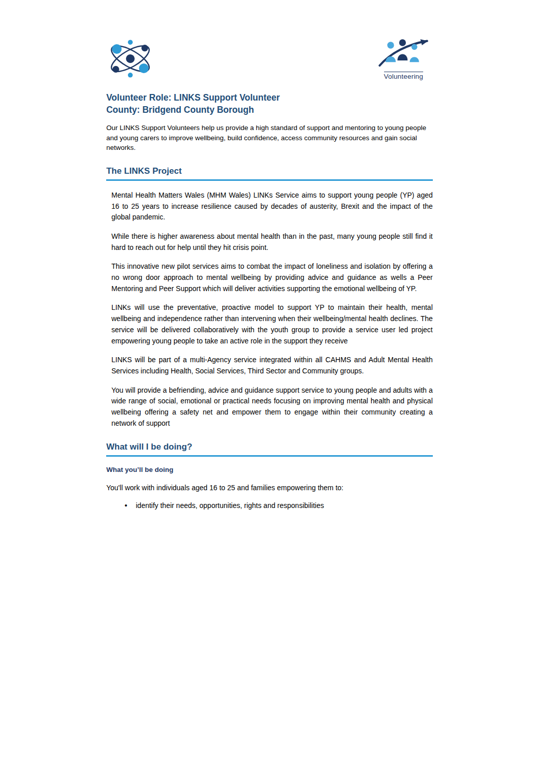Volunteering
Volunteer Role: LINKS Support Volunteer County: Bridgend County Borough
Our LINKS Support Volunteers help us provide a high standard of support and mentoring to young people and young carers to improve wellbeing, build confidence, access community resources and gain social networks.
The LINKS Project
Mental Health Matters Wales (MHM Wales) LINKs Service aims to support young people (YP) aged 16 to 25 years to increase resilience caused by decades of austerity, Brexit and the impact of the global pandemic.
While there is higher awareness about mental health than in the past, many young people still find it hard to reach out for help until they hit crisis point.
This innovative new pilot services aims to combat the impact of loneliness and isolation by offering a no wrong door approach to mental wellbeing by providing advice and guidance as wells a Peer Mentoring and Peer Support which will deliver activities supporting the emotional wellbeing of YP.
LINKs will use the preventative, proactive model to support YP to maintain their health, mental wellbeing and independence rather than intervening when their wellbeing/mental health declines. The service will be delivered collaboratively with the youth group to provide a service user led project empowering young people to take an active role in the support they receive
LINKS will be part of a multi-Agency service integrated within all CAHMS and Adult Mental Health Services including Health, Social Services, Third Sector and Community groups.
You will provide a befriending, advice and guidance support service to young people and adults with a wide range of social, emotional or practical needs focusing on improving mental health and physical wellbeing offering a safety net and empower them to engage within their community creating a network of support
What will I be doing?
What you’ll be doing
You'll work with individuals aged 16 to 25 and families empowering them to:
identify their needs, opportunities, rights and responsibilities